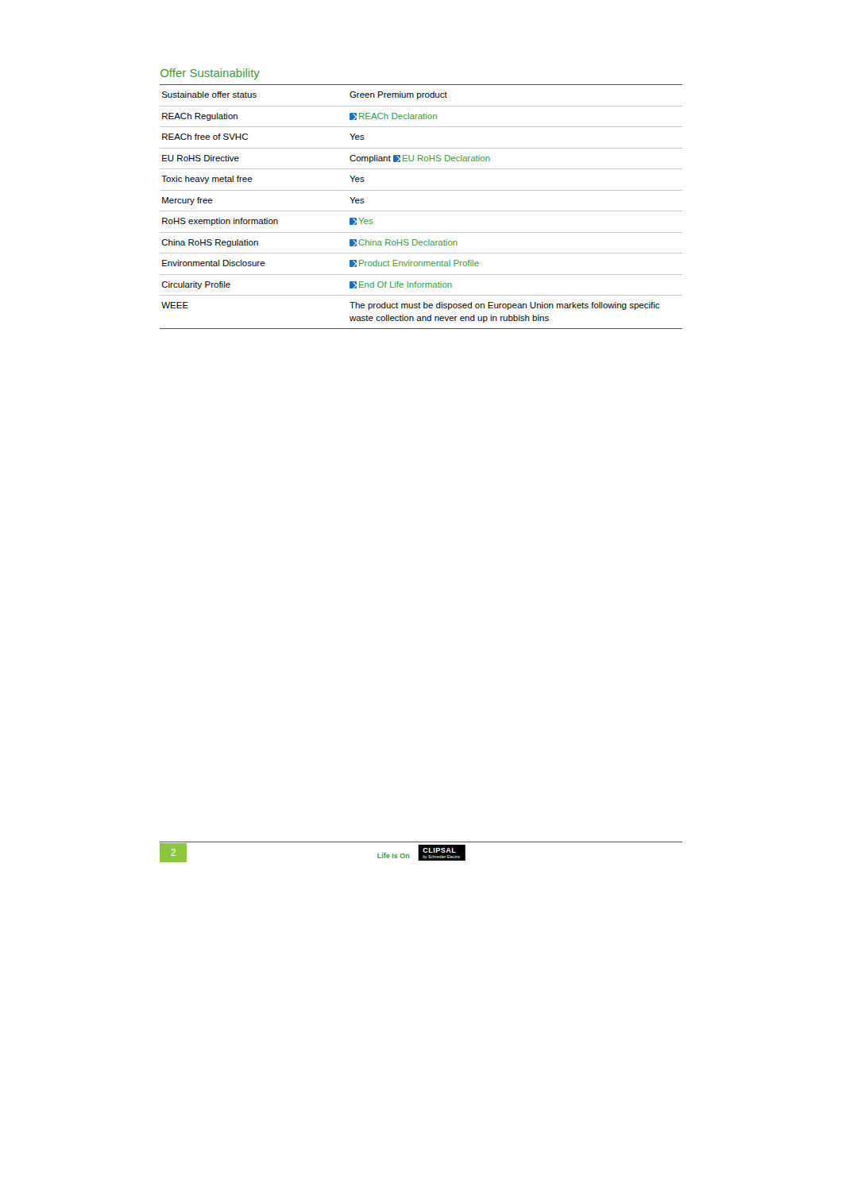Offer Sustainability
| Sustainable offer status | Green Premium product |
| REACh Regulation | REACh Declaration |
| REACh free of SVHC | Yes |
| EU RoHS Directive | Compliant EU RoHS Declaration |
| Toxic heavy metal free | Yes |
| Mercury free | Yes |
| RoHS exemption information | Yes |
| China RoHS Regulation | China RoHS Declaration |
| Environmental Disclosure | Product Environmental Profile |
| Circularity Profile | End Of Life Information |
| WEEE | The product must be disposed on European Union markets following specific waste collection and never end up in rubbish bins |
2
Life Is On CLIPSALby Schneider Electric